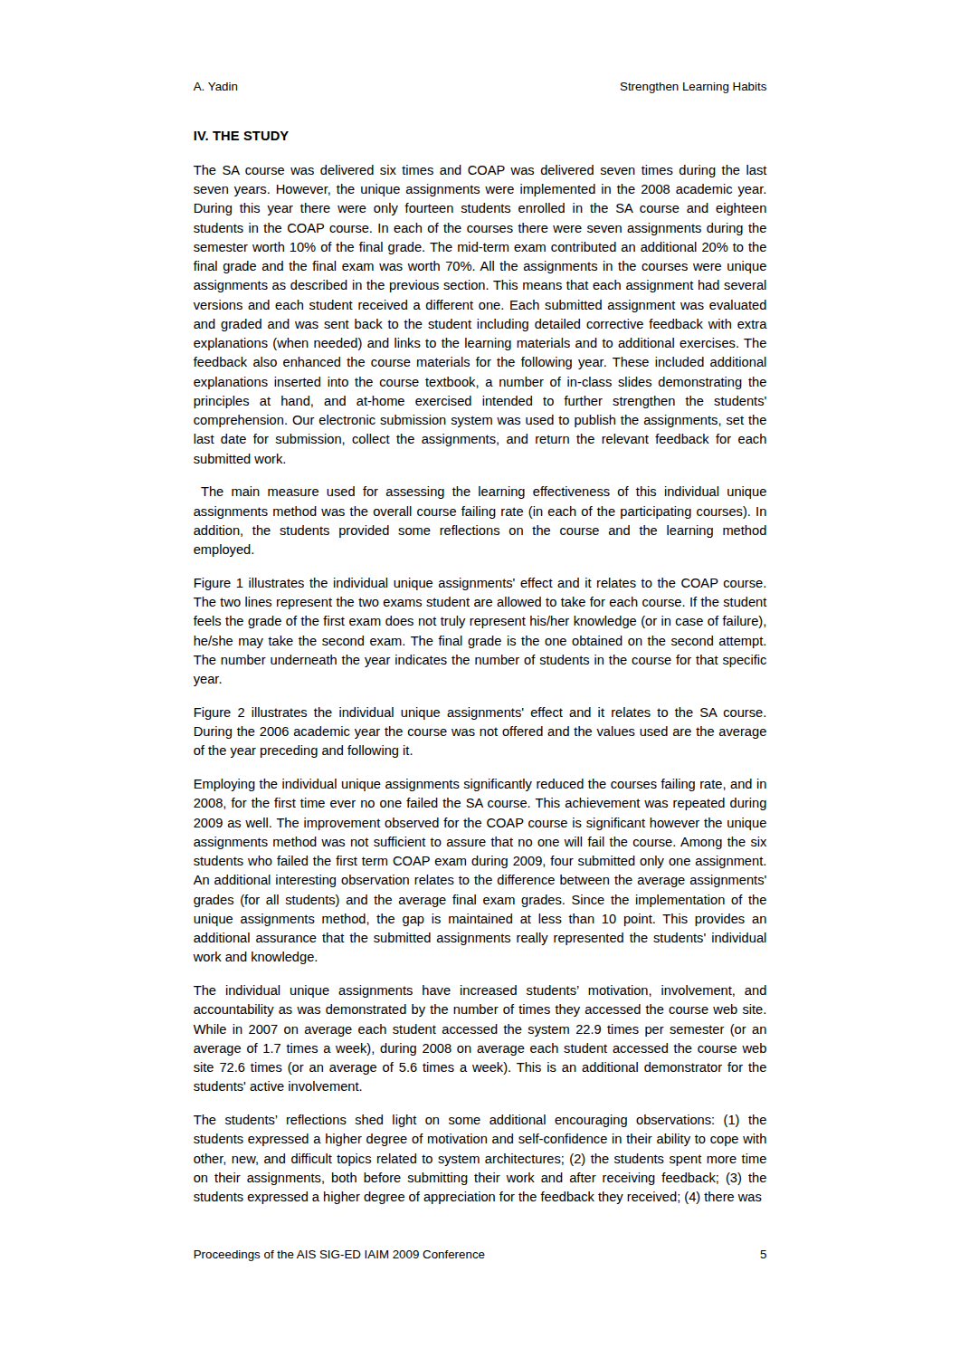A. Yadin Strengthen Learning Habits
IV. THE STUDY
The SA course was delivered six times and COAP was delivered seven times during the last seven years. However, the unique assignments were implemented in the 2008 academic year. During this year there were only fourteen students enrolled in the SA course and eighteen students in the COAP course. In each of the courses there were seven assignments during the semester worth 10% of the final grade. The mid-term exam contributed an additional 20% to the final grade and the final exam was worth 70%. All the assignments in the courses were unique assignments as described in the previous section. This means that each assignment had several versions and each student received a different one. Each submitted assignment was evaluated and graded and was sent back to the student including detailed corrective feedback with extra explanations (when needed) and links to the learning materials and to additional exercises. The feedback also enhanced the course materials for the following year. These included additional explanations inserted into the course textbook, a number of in-class slides demonstrating the principles at hand, and at-home exercised intended to further strengthen the students' comprehension. Our electronic submission system was used to publish the assignments, set the last date for submission, collect the assignments, and return the relevant feedback for each submitted work.
The main measure used for assessing the learning effectiveness of this individual unique assignments method was the overall course failing rate (in each of the participating courses). In addition, the students provided some reflections on the course and the learning method employed.
Figure 1 illustrates the individual unique assignments' effect and it relates to the COAP course. The two lines represent the two exams student are allowed to take for each course. If the student feels the grade of the first exam does not truly represent his/her knowledge (or in case of failure), he/she may take the second exam. The final grade is the one obtained on the second attempt. The number underneath the year indicates the number of students in the course for that specific year.
Figure 2 illustrates the individual unique assignments' effect and it relates to the SA course. During the 2006 academic year the course was not offered and the values used are the average of the year preceding and following it.
Employing the individual unique assignments significantly reduced the courses failing rate, and in 2008, for the first time ever no one failed the SA course. This achievement was repeated during 2009 as well. The improvement observed for the COAP course is significant however the unique assignments method was not sufficient to assure that no one will fail the course. Among the six students who failed the first term COAP exam during 2009, four submitted only one assignment. An additional interesting observation relates to the difference between the average assignments' grades (for all students) and the average final exam grades. Since the implementation of the unique assignments method, the gap is maintained at less than 10 point. This provides an additional assurance that the submitted assignments really represented the students' individual work and knowledge.
The individual unique assignments have increased students’ motivation, involvement, and accountability as was demonstrated by the number of times they accessed the course web site. While in 2007 on average each student accessed the system 22.9 times per semester (or an average of 1.7 times a week), during 2008 on average each student accessed the course web site 72.6 times (or an average of 5.6 times a week). This is an additional demonstrator for the students' active involvement.
The students’ reflections shed light on some additional encouraging observations: (1) the students expressed a higher degree of motivation and self-confidence in their ability to cope with other, new, and difficult topics related to system architectures; (2) the students spent more time on their assignments, both before submitting their work and after receiving feedback; (3) the students expressed a higher degree of appreciation for the feedback they received; (4) there was
Proceedings of the AIS SIG-ED IAIM 2009 Conference 5